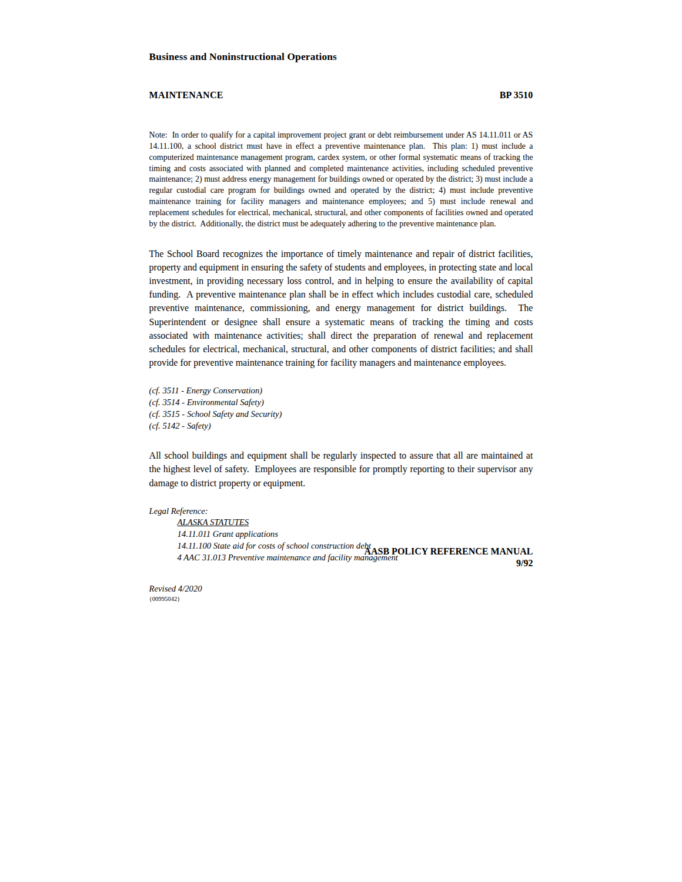Business and Noninstructional Operations
MAINTENANCE BP 3510
Note: In order to qualify for a capital improvement project grant or debt reimbursement under AS 14.11.011 or AS 14.11.100, a school district must have in effect a preventive maintenance plan. This plan: 1) must include a computerized maintenance management program, cardex system, or other formal systematic means of tracking the timing and costs associated with planned and completed maintenance activities, including scheduled preventive maintenance; 2) must address energy management for buildings owned or operated by the district; 3) must include a regular custodial care program for buildings owned and operated by the district; 4) must include preventive maintenance training for facility managers and maintenance employees; and 5) must include renewal and replacement schedules for electrical, mechanical, structural, and other components of facilities owned and operated by the district. Additionally, the district must be adequately adhering to the preventive maintenance plan.
The School Board recognizes the importance of timely maintenance and repair of district facilities, property and equipment in ensuring the safety of students and employees, in protecting state and local investment, in providing necessary loss control, and in helping to ensure the availability of capital funding. A preventive maintenance plan shall be in effect which includes custodial care, scheduled preventive maintenance, commissioning, and energy management for district buildings. The Superintendent or designee shall ensure a systematic means of tracking the timing and costs associated with maintenance activities; shall direct the preparation of renewal and replacement schedules for electrical, mechanical, structural, and other components of district facilities; and shall provide for preventive maintenance training for facility managers and maintenance employees.
(cf. 3511 - Energy Conservation)
(cf. 3514 - Environmental Safety)
(cf. 3515 - School Safety and Security)
(cf. 5142 - Safety)
All school buildings and equipment shall be regularly inspected to assure that all are maintained at the highest level of safety. Employees are responsible for promptly reporting to their supervisor any damage to district property or equipment.
Legal Reference:
ALASKA STATUTES
14.11.011 Grant applications
14.11.100 State aid for costs of school construction debt
4 AAC 31.013 Preventive maintenance and facility management
Revised 4/2020
AASB POLICY REFERENCE MANUAL
9/92
{00995042}